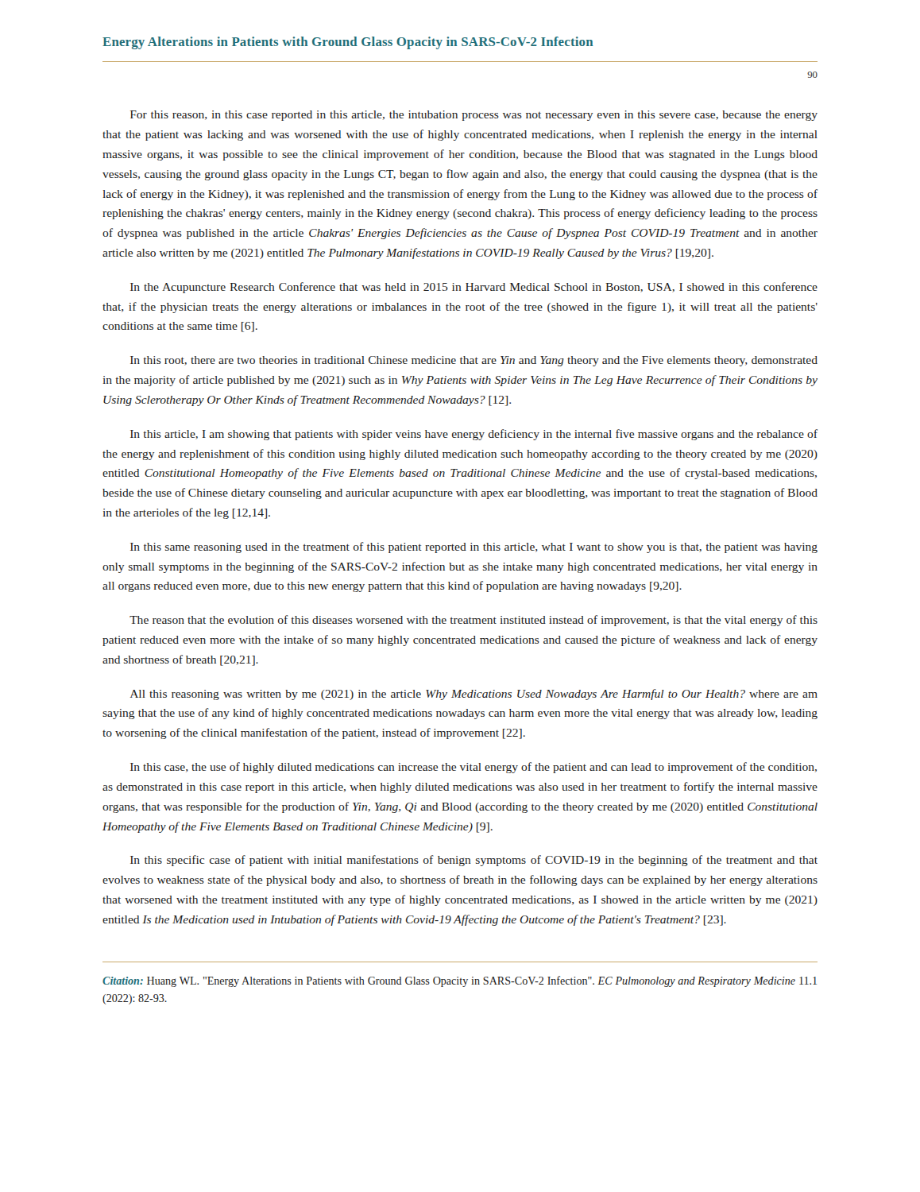Energy Alterations in Patients with Ground Glass Opacity in SARS-CoV-2 Infection
90
For this reason, in this case reported in this article, the intubation process was not necessary even in this severe case, because the energy that the patient was lacking and was worsened with the use of highly concentrated medications, when I replenish the energy in the internal massive organs, it was possible to see the clinical improvement of her condition, because the Blood that was stagnated in the Lungs blood vessels, causing the ground glass opacity in the Lungs CT, began to flow again and also, the energy that could causing the dyspnea (that is the lack of energy in the Kidney), it was replenished and the transmission of energy from the Lung to the Kidney was allowed due to the process of replenishing the chakras' energy centers, mainly in the Kidney energy (second chakra). This process of energy deficiency leading to the process of dyspnea was published in the article Chakras' Energies Deficiencies as the Cause of Dyspnea Post COVID-19 Treatment and in another article also written by me (2021) entitled The Pulmonary Manifestations in COVID-19 Really Caused by the Virus? [19,20].
In the Acupuncture Research Conference that was held in 2015 in Harvard Medical School in Boston, USA, I showed in this conference that, if the physician treats the energy alterations or imbalances in the root of the tree (showed in the figure 1), it will treat all the patients' conditions at the same time [6].
In this root, there are two theories in traditional Chinese medicine that are Yin and Yang theory and the Five elements theory, demonstrated in the majority of article published by me (2021) such as in Why Patients with Spider Veins in The Leg Have Recurrence of Their Conditions by Using Sclerotherapy Or Other Kinds of Treatment Recommended Nowadays? [12].
In this article, I am showing that patients with spider veins have energy deficiency in the internal five massive organs and the rebalance of the energy and replenishment of this condition using highly diluted medication such homeopathy according to the theory created by me (2020) entitled Constitutional Homeopathy of the Five Elements based on Traditional Chinese Medicine and the use of crystal-based medications, beside the use of Chinese dietary counseling and auricular acupuncture with apex ear bloodletting, was important to treat the stagnation of Blood in the arterioles of the leg [12,14].
In this same reasoning used in the treatment of this patient reported in this article, what I want to show you is that, the patient was having only small symptoms in the beginning of the SARS-CoV-2 infection but as she intake many high concentrated medications, her vital energy in all organs reduced even more, due to this new energy pattern that this kind of population are having nowadays [9,20].
The reason that the evolution of this diseases worsened with the treatment instituted instead of improvement, is that the vital energy of this patient reduced even more with the intake of so many highly concentrated medications and caused the picture of weakness and lack of energy and shortness of breath [20,21].
All this reasoning was written by me (2021) in the article Why Medications Used Nowadays Are Harmful to Our Health? where are am saying that the use of any kind of highly concentrated medications nowadays can harm even more the vital energy that was already low, leading to worsening of the clinical manifestation of the patient, instead of improvement [22].
In this case, the use of highly diluted medications can increase the vital energy of the patient and can lead to improvement of the condition, as demonstrated in this case report in this article, when highly diluted medications was also used in her treatment to fortify the internal massive organs, that was responsible for the production of Yin, Yang, Qi and Blood (according to the theory created by me (2020) entitled Constitutional Homeopathy of the Five Elements Based on Traditional Chinese Medicine) [9].
In this specific case of patient with initial manifestations of benign symptoms of COVID-19 in the beginning of the treatment and that evolves to weakness state of the physical body and also, to shortness of breath in the following days can be explained by her energy alterations that worsened with the treatment instituted with any type of highly concentrated medications, as I showed in the article written by me (2021) entitled Is the Medication used in Intubation of Patients with Covid-19 Affecting the Outcome of the Patient's Treatment? [23].
Citation: Huang WL. "Energy Alterations in Patients with Ground Glass Opacity in SARS-CoV-2 Infection". EC Pulmonology and Respiratory Medicine 11.1 (2022): 82-93.